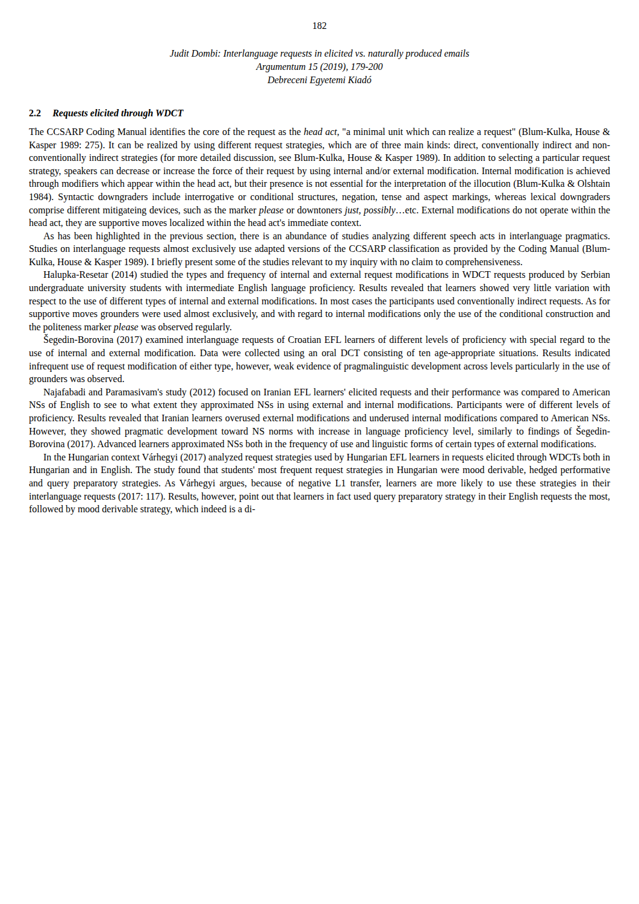182
Judit Dombi: Interlanguage requests in elicited vs. naturally produced emails
Argumentum 15 (2019), 179-200
Debreceni Egyetemi Kiadó
2.2 Requests elicited through WDCT
The CCSARP Coding Manual identifies the core of the request as the head act, "a minimal unit which can realize a request" (Blum-Kulka, House & Kasper 1989: 275). It can be realized by using different request strategies, which are of three main kinds: direct, conventionally indirect and non-conventionally indirect strategies (for more detailed discussion, see Blum-Kulka, House & Kasper 1989). In addition to selecting a particular request strategy, speakers can decrease or increase the force of their request by using internal and/or external modification. Internal modification is achieved through modifiers which appear within the head act, but their presence is not essential for the interpretation of the illocution (Blum-Kulka & Olshtain 1984). Syntactic downgraders include interrogative or conditional structures, negation, tense and aspect markings, whereas lexical downgraders comprise different mitigateing devices, such as the marker please or downtoners just, possibly…etc. External modifications do not operate within the head act, they are supportive moves localized within the head act's immediate context.
As has been highlighted in the previous section, there is an abundance of studies analyzing different speech acts in interlanguage pragmatics. Studies on interlanguage requests almost exclusively use adapted versions of the CCSARP classification as provided by the Coding Manual (Blum-Kulka, House & Kasper 1989). I briefly present some of the studies relevant to my inquiry with no claim to comprehensiveness.
Halupka-Resetar (2014) studied the types and frequency of internal and external request modifications in WDCT requests produced by Serbian undergraduate university students with intermediate English language proficiency. Results revealed that learners showed very little variation with respect to the use of different types of internal and external modifications. In most cases the participants used conventionally indirect requests. As for supportive moves grounders were used almost exclusively, and with regard to internal modifications only the use of the conditional construction and the politeness marker please was observed regularly.
Šegedin-Borovina (2017) examined interlanguage requests of Croatian EFL learners of different levels of proficiency with special regard to the use of internal and external modification. Data were collected using an oral DCT consisting of ten age-appropriate situations. Results indicated infrequent use of request modification of either type, however, weak evidence of pragmalinguistic development across levels particularly in the use of grounders was observed.
Najafabadi and Paramasivam's study (2012) focused on Iranian EFL learners' elicited requests and their performance was compared to American NSs of English to see to what extent they approximated NSs in using external and internal modifications. Participants were of different levels of proficiency. Results revealed that Iranian learners overused external modifications and underused internal modifications compared to American NSs. However, they showed pragmatic development toward NS norms with increase in language proficiency level, similarly to findings of Šegedin-Borovina (2017). Advanced learners approximated NSs both in the frequency of use and linguistic forms of certain types of external modifications.
In the Hungarian context Várhegyi (2017) analyzed request strategies used by Hungarian EFL learners in requests elicited through WDCTs both in Hungarian and in English. The study found that students' most frequent request strategies in Hungarian were mood derivable, hedged performative and query preparatory strategies. As Várhegyi argues, because of negative L1 transfer, learners are more likely to use these strategies in their interlanguage requests (2017: 117). Results, however, point out that learners in fact used query preparatory strategy in their English requests the most, followed by mood derivable strategy, which indeed is a di-